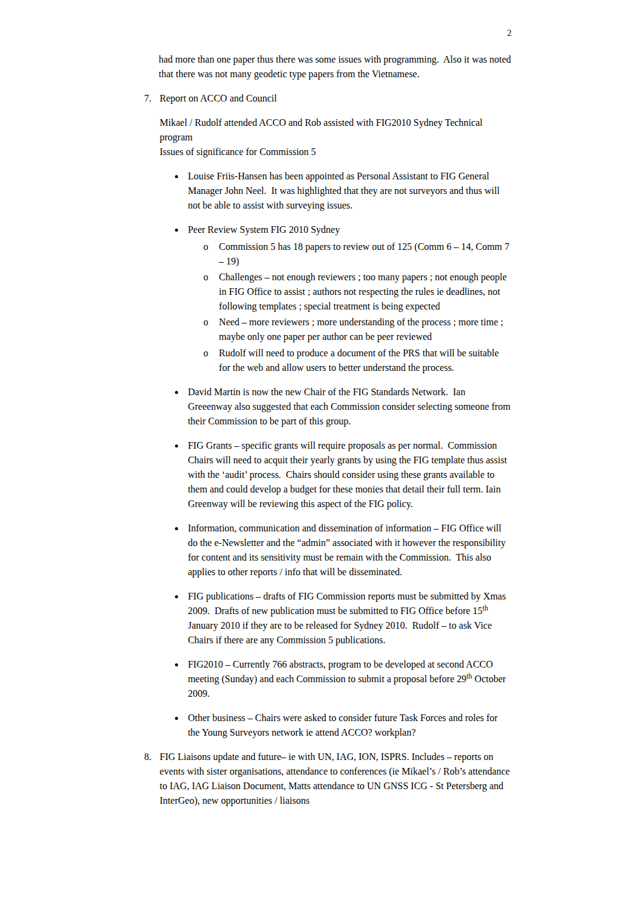2
had more than one paper thus there was some issues with programming. Also it was noted that there was not many geodetic type papers from the Vietnamese.
7.
Report on ACCO and Council
Mikael / Rudolf attended ACCO and Rob assisted with FIG2010 Sydney Technical program
Issues of significance for Commission 5
Louise Friis-Hansen has been appointed as Personal Assistant to FIG General Manager John Neel. It was highlighted that they are not surveyors and thus will not be able to assist with surveying issues.
Peer Review System FIG 2010 Sydney
o Commission 5 has 18 papers to review out of 125 (Comm 6 – 14, Comm 7 – 19)
o Challenges – not enough reviewers ; too many papers ; not enough people in FIG Office to assist ; authors not respecting the rules ie deadlines, not following templates ; special treatment is being expected
o Need – more reviewers ; more understanding of the process ; more time ; maybe only one paper per author can be peer reviewed
o Rudolf will need to produce a document of the PRS that will be suitable for the web and allow users to better understand the process.
David Martin is now the new Chair of the FIG Standards Network. Ian Greeenway also suggested that each Commission consider selecting someone from their Commission to be part of this group.
FIG Grants – specific grants will require proposals as per normal. Commission Chairs will need to acquit their yearly grants by using the FIG template thus assist with the ‘audit’ process. Chairs should consider using these grants available to them and could develop a budget for these monies that detail their full term. Iain Greenway will be reviewing this aspect of the FIG policy.
Information, communication and dissemination of information – FIG Office will do the e-Newsletter and the “admin” associated with it however the responsibility for content and its sensitivity must be remain with the Commission. This also applies to other reports / info that will be disseminated.
FIG publications – drafts of FIG Commission reports must be submitted by Xmas 2009. Drafts of new publication must be submitted to FIG Office before 15th January 2010 if they are to be released for Sydney 2010. Rudolf – to ask Vice Chairs if there are any Commission 5 publications.
FIG2010 – Currently 766 abstracts, program to be developed at second ACCO meeting (Sunday) and each Commission to submit a proposal before 29th October 2009.
Other business – Chairs were asked to consider future Task Forces and roles for the Young Surveyors network ie attend ACCO? workplan?
8.
FIG Liaisons update and future– ie with UN, IAG, ION, ISPRS. Includes – reports on events with sister organisations, attendance to conferences (ie Mikael’s / Rob’s attendance to IAG, IAG Liaison Document, Matts attendance to UN GNSS ICG - St Petersberg and InterGeo), new opportunities / liaisons